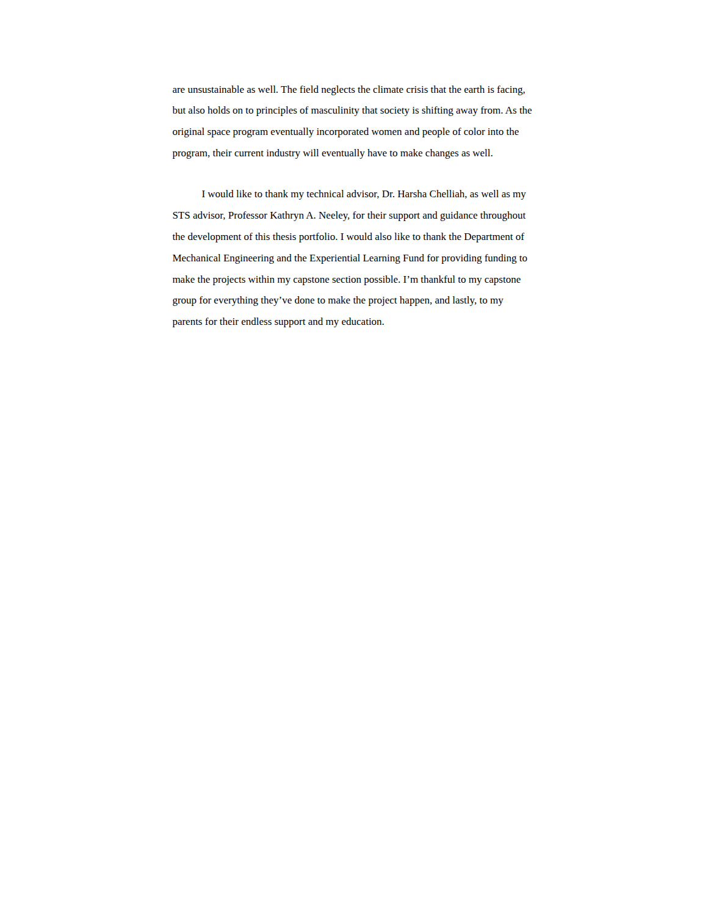are unsustainable as well. The field neglects the climate crisis that the earth is facing, but also holds on to principles of masculinity that society is shifting away from. As the original space program eventually incorporated women and people of color into the program, their current industry will eventually have to make changes as well.
I would like to thank my technical advisor, Dr. Harsha Chelliah, as well as my STS advisor, Professor Kathryn A. Neeley, for their support and guidance throughout the development of this thesis portfolio. I would also like to thank the Department of Mechanical Engineering and the Experiential Learning Fund for providing funding to make the projects within my capstone section possible. I’m thankful to my capstone group for everything they’ve done to make the project happen, and lastly, to my parents for their endless support and my education.